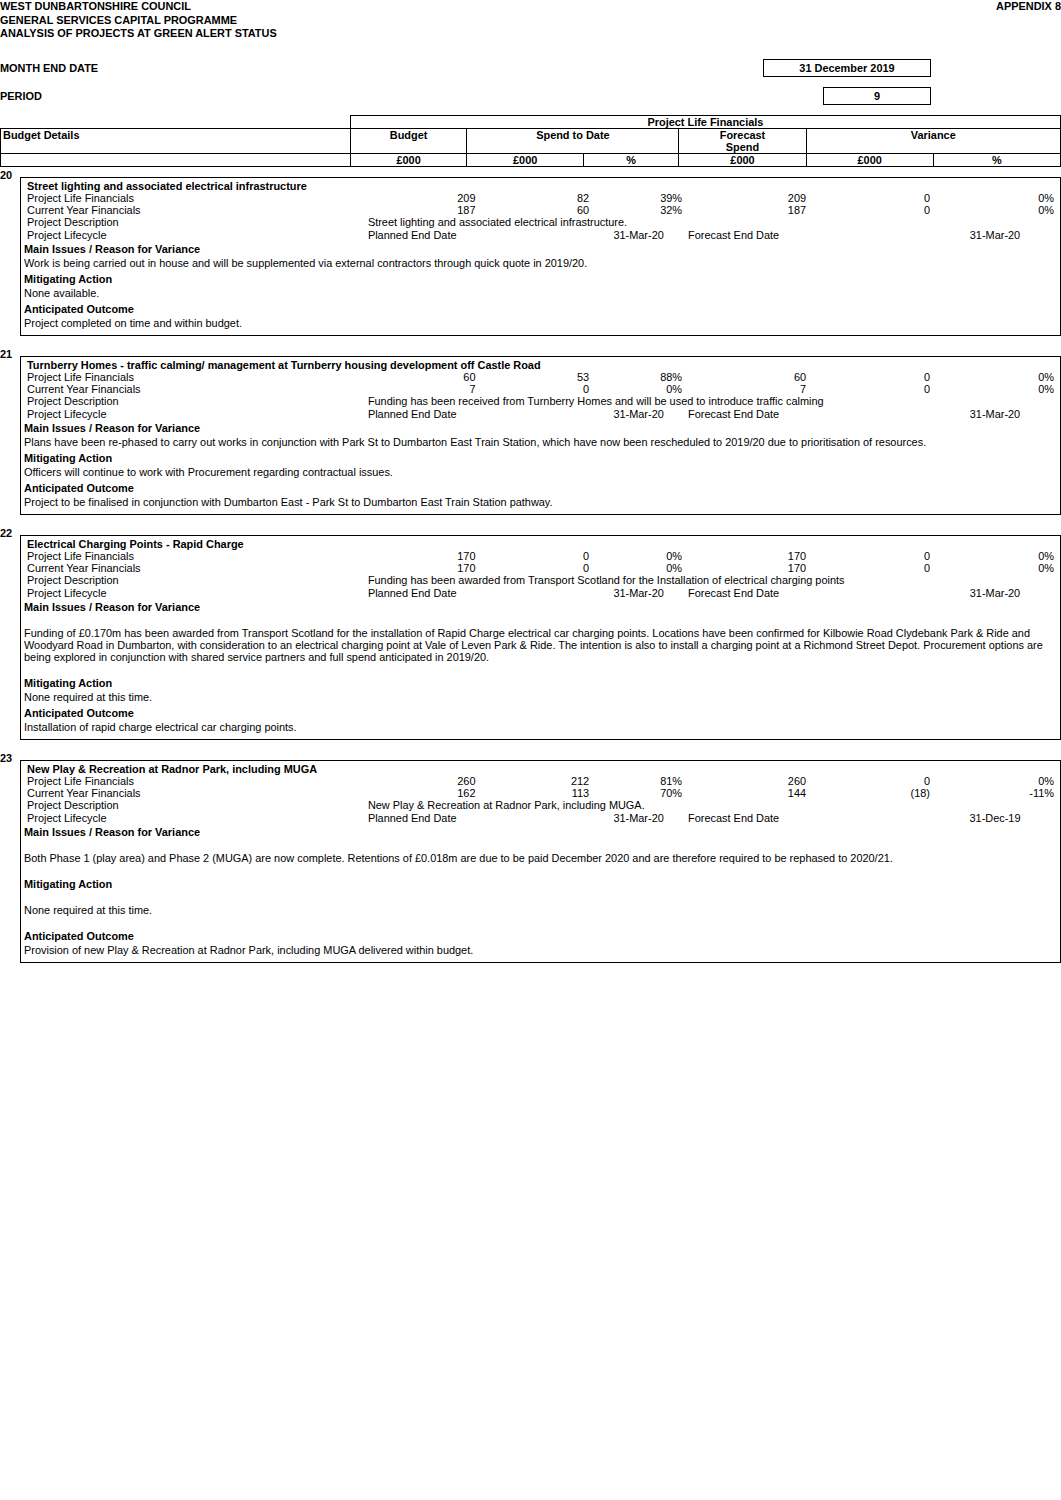WEST DUNBARTONSHIRE COUNCIL
GENERAL SERVICES CAPITAL PROGRAMME
ANALYSIS OF PROJECTS AT GREEN ALERT STATUS
APPENDIX 8
MONTH END DATE
31 December 2019
PERIOD
9
| | Project Life Financials |
| Budget Details | Budget | Spend to Date | Forecast Spend | Variance |
| | £000 | £000 | % | £000 | £000 | % |
20
| Street lighting and associated electrical infrastructure |
| Project Life Financials | 209 | 82 | 39% | 209 | 0 | 0% |
| Current Year Financials | 187 | 60 | 32% | 187 | 0 | 0% |
| Project Description | Street lighting and associated electrical infrastructure. |
| Project Lifecycle | Planned End Date | 31-Mar-20 | Forecast End Date | 31-Mar-20 |
Main Issues / Reason for Variance
Work is being carried out in house and will be supplemented via external contractors through quick quote in 2019/20.
Mitigating Action
None available.
Anticipated Outcome
Project completed on time and within budget.
21
| Turnberry Homes - traffic calming/ management at Turnberry housing development off Castle Road |
| Project Life Financials | 60 | 53 | 88% | 60 | 0 | 0% |
| Current Year Financials | 7 | 0 | 0% | 7 | 0 | 0% |
| Project Description | Funding has been received from Turnberry Homes and will be used to introduce traffic calming |
| Project Lifecycle | Planned End Date | 31-Mar-20 | Forecast End Date | 31-Mar-20 |
Main Issues / Reason for Variance
Plans have been re-phased to carry out works in conjunction with Park St to Dumbarton East Train Station, which have now been rescheduled to 2019/20 due to prioritisation of resources.
Mitigating Action
Officers will continue to work with Procurement regarding contractual issues.
Anticipated Outcome
Project to be finalised in conjunction with Dumbarton East - Park St to Dumbarton East Train Station pathway.
22
| Electrical Charging Points - Rapid Charge |
| Project Life Financials | 170 | 0 | 0% | 170 | 0 | 0% |
| Current Year Financials | 170 | 0 | 0% | 170 | 0 | 0% |
| Project Description | Funding has been awarded from Transport Scotland for the Installation of electrical charging points |
| Project Lifecycle | Planned End Date | 31-Mar-20 | Forecast End Date | 31-Mar-20 |
Main Issues / Reason for Variance
Funding of £0.170m has been awarded from Transport Scotland for the installation of Rapid Charge electrical car charging points. Locations have been confirmed for Kilbowie Road Clydebank Park & Ride and Woodyard Road in Dumbarton, with consideration to an electrical charging point at Vale of Leven Park & Ride. The intention is also to install a charging point at a Richmond Street Depot. Procurement options are being explored in conjunction with shared service partners and full spend anticipated in 2019/20.
Mitigating Action
None required at this time.
Anticipated Outcome
Installation of rapid charge electrical car charging points.
23
| New Play & Recreation at Radnor Park, including MUGA |
| Project Life Financials | 260 | 212 | 81% | 260 | 0 | 0% |
| Current Year Financials | 162 | 113 | 70% | 144 | (18) | -11% |
| Project Description | New Play & Recreation at Radnor Park, including MUGA. |
| Project Lifecycle | Planned End Date | 31-Mar-20 | Forecast End Date | 31-Dec-19 |
Main Issues / Reason for Variance
Both Phase 1 (play area) and Phase 2 (MUGA) are now complete. Retentions of £0.018m are due to be paid December 2020 and are therefore required to be rephased to 2020/21.
Mitigating Action
None required at this time.
Anticipated Outcome
Provision of new Play & Recreation at Radnor Park, including MUGA delivered within budget.